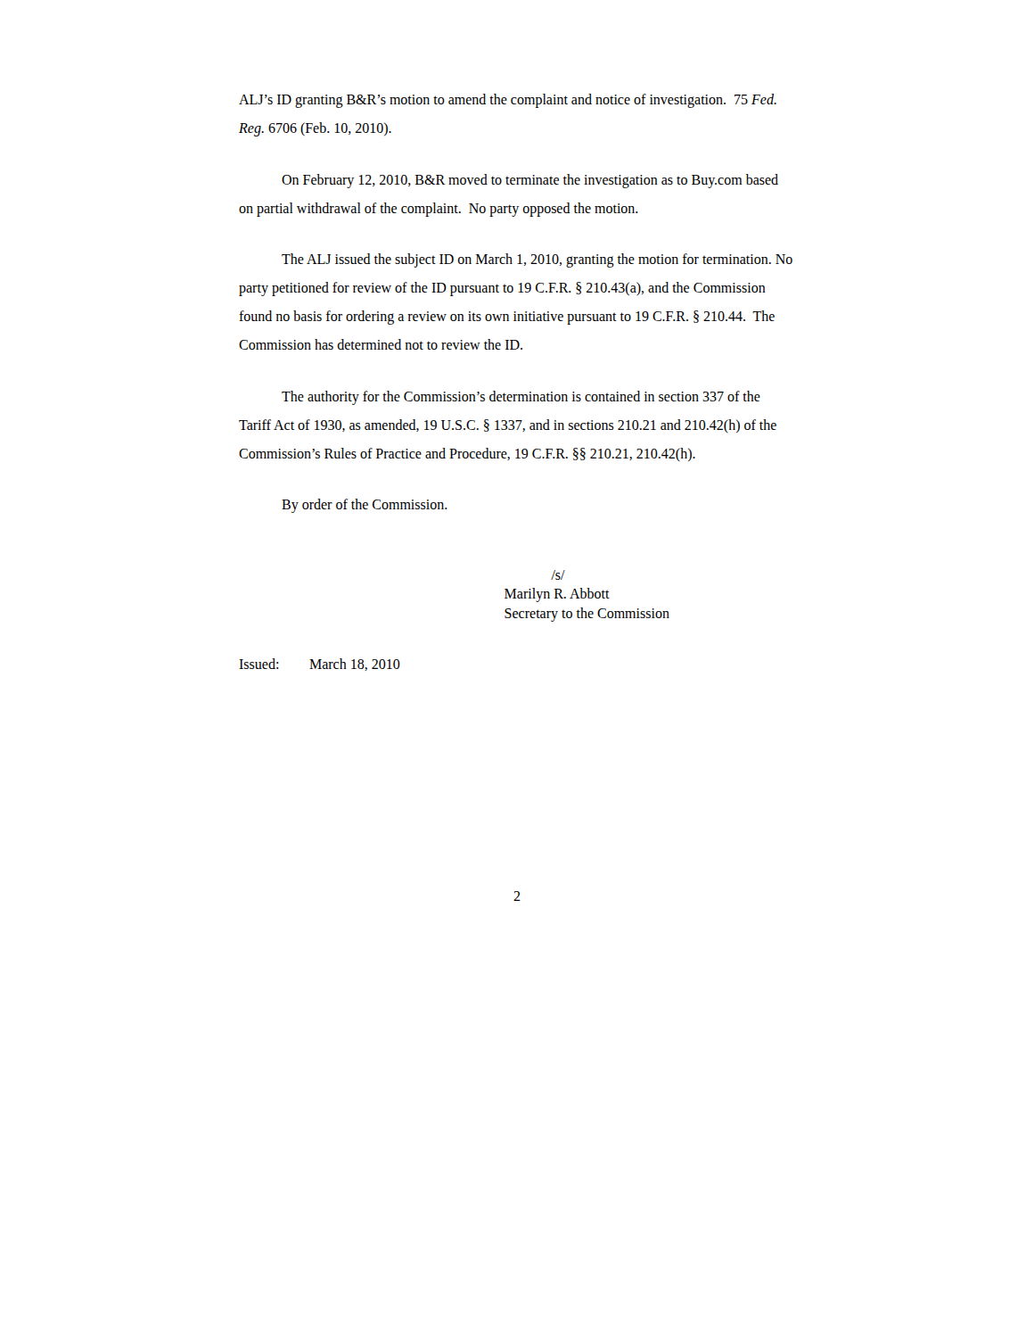ALJ’s ID granting B&R’s motion to amend the complaint and notice of investigation. 75 Fed. Reg. 6706 (Feb. 10, 2010).
On February 12, 2010, B&R moved to terminate the investigation as to Buy.com based on partial withdrawal of the complaint. No party opposed the motion.
The ALJ issued the subject ID on March 1, 2010, granting the motion for termination. No party petitioned for review of the ID pursuant to 19 C.F.R. § 210.43(a), and the Commission found no basis for ordering a review on its own initiative pursuant to 19 C.F.R. § 210.44. The Commission has determined not to review the ID.
The authority for the Commission’s determination is contained in section 337 of the Tariff Act of 1930, as amended, 19 U.S.C. § 1337, and in sections 210.21 and 210.42(h) of the Commission’s Rules of Practice and Procedure, 19 C.F.R. §§ 210.21, 210.42(h).
By order of the Commission.
/s/
Marilyn R. Abbott
Secretary to the Commission
Issued:March 18, 2010
2